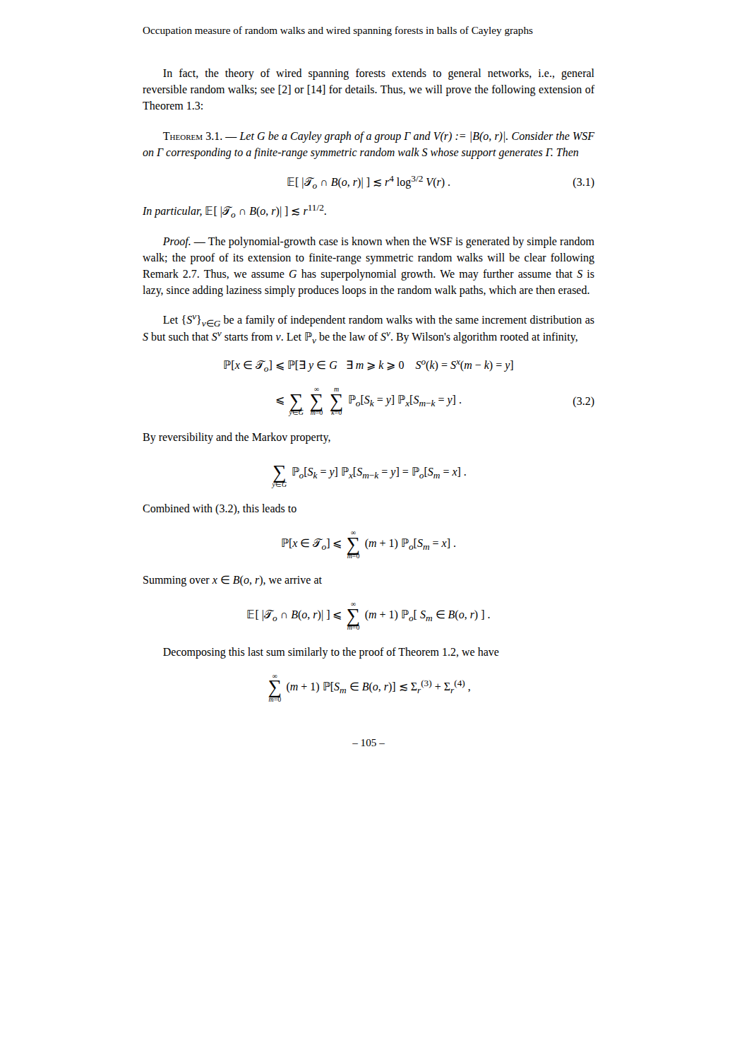Occupation measure of random walks and wired spanning forests in balls of Cayley graphs
In fact, the theory of wired spanning forests extends to general networks, i.e., general reversible random walks; see [2] or [14] for details. Thus, we will prove the following extension of Theorem 1.3:
Theorem 3.1. — Let G be a Cayley graph of a group Γ and V(r) := |B(o, r)|. Consider the WSF on Γ corresponding to a finite-range symmetric random walk S whose support generates Γ. Then
𝔼[ |𝒯o ∩ B(o, r)| ] ≲ r4 log3/2 V(r) . (3.1)
In particular, 𝔼[ |𝒯o ∩ B(o, r)| ] ≲ r11/2.
Proof. — The polynomial-growth case is known when the WSF is generated by simple random walk; the proof of its extension to finite-range symmetric random walks will be clear following Remark 2.7. Thus, we assume G has superpolynomial growth. We may further assume that S is lazy, since adding laziness simply produces loops in the random walk paths, which are then erased.
Let {Sv}v∈G be a family of independent random walks with the same increment distribution as S but such that Sv starts from v. Let ℙv be the law of Sv. By Wilson's algorithm rooted at infinity,
ℙ[x ∈ 𝒯o] ⩽ ℙ[∃ y ∈ G ∃ m ⩾ k ⩾ 0 So(k) = Sx(m − k) = y]
⩽ ∑y∈G ∞∑m=0 m∑k=0 ℙo[Sk = y] ℙx[Sm−k = y] . (3.2)
By reversibility and the Markov property,
∑y∈G ℙo[Sk = y] ℙx[Sm−k = y] = ℙo[Sm = x] .
Combined with (3.2), this leads to
ℙ[x ∈ 𝒯o] ⩽ ∞∑m=0 (m + 1) ℙo[Sm = x] .
Summing over x ∈ B(o, r), we arrive at
𝔼[ |𝒯o ∩ B(o, r)| ] ⩽ ∞∑m=0 (m + 1) ℙo[ Sm ∈ B(o, r) ] .
Decomposing this last sum similarly to the proof of Theorem 1.2, we have
∞∑m=0 (m + 1) ℙ[Sm ∈ B(o, r)] ≲ Σr(3) + Σr(4) ,
– 105 –